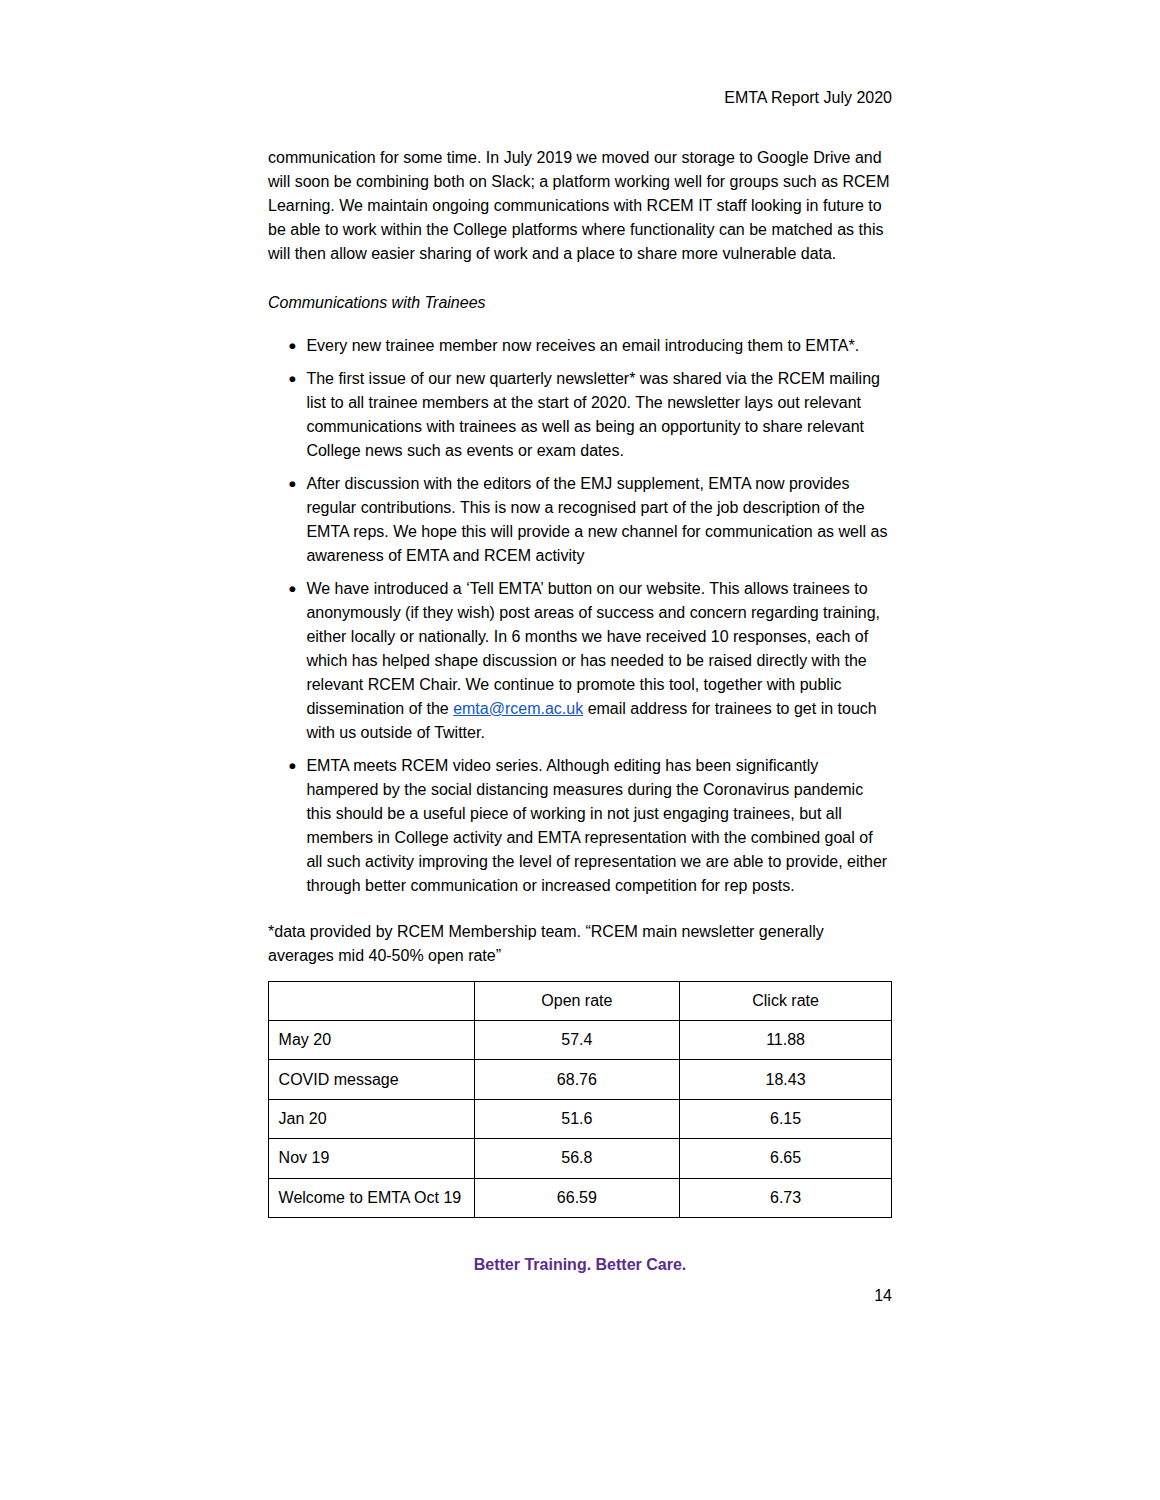EMTA Report July 2020
communication for some time. In July 2019 we moved our storage to Google Drive and will soon be combining both on Slack; a platform working well for groups such as RCEM Learning. We maintain ongoing communications with RCEM IT staff looking in future to be able to work within the College platforms where functionality can be matched as this will then allow easier sharing of work and a place to share more vulnerable data.
Communications with Trainees
Every new trainee member now receives an email introducing them to EMTA*.
The first issue of our new quarterly newsletter* was shared via the RCEM mailing list to all trainee members at the start of 2020. The newsletter lays out relevant communications with trainees as well as being an opportunity to share relevant College news such as events or exam dates.
After discussion with the editors of the EMJ supplement, EMTA now provides regular contributions. This is now a recognised part of the job description of the EMTA reps. We hope this will provide a new channel for communication as well as awareness of EMTA and RCEM activity
We have introduced a ‘Tell EMTA’ button on our website. This allows trainees to anonymously (if they wish) post areas of success and concern regarding training, either locally or nationally. In 6 months we have received 10 responses, each of which has helped shape discussion or has needed to be raised directly with the relevant RCEM Chair. We continue to promote this tool, together with public dissemination of the emta@rcem.ac.uk email address for trainees to get in touch with us outside of Twitter.
EMTA meets RCEM video series. Although editing has been significantly hampered by the social distancing measures during the Coronavirus pandemic this should be a useful piece of working in not just engaging trainees, but all members in College activity and EMTA representation with the combined goal of all such activity improving the level of representation we are able to provide, either through better communication or increased competition for rep posts.
*data provided by RCEM Membership team. “RCEM main newsletter generally averages mid 40-50% open rate”
| | Open rate | Click rate |
| --- | --- | --- |
| May 20 | 57.4 | 11.88 |
| COVID message | 68.76 | 18.43 |
| Jan 20 | 51.6 | 6.15 |
| Nov 19 | 56.8 | 6.65 |
| Welcome to EMTA Oct 19 | 66.59 | 6.73 |
Better Training. Better Care.
14